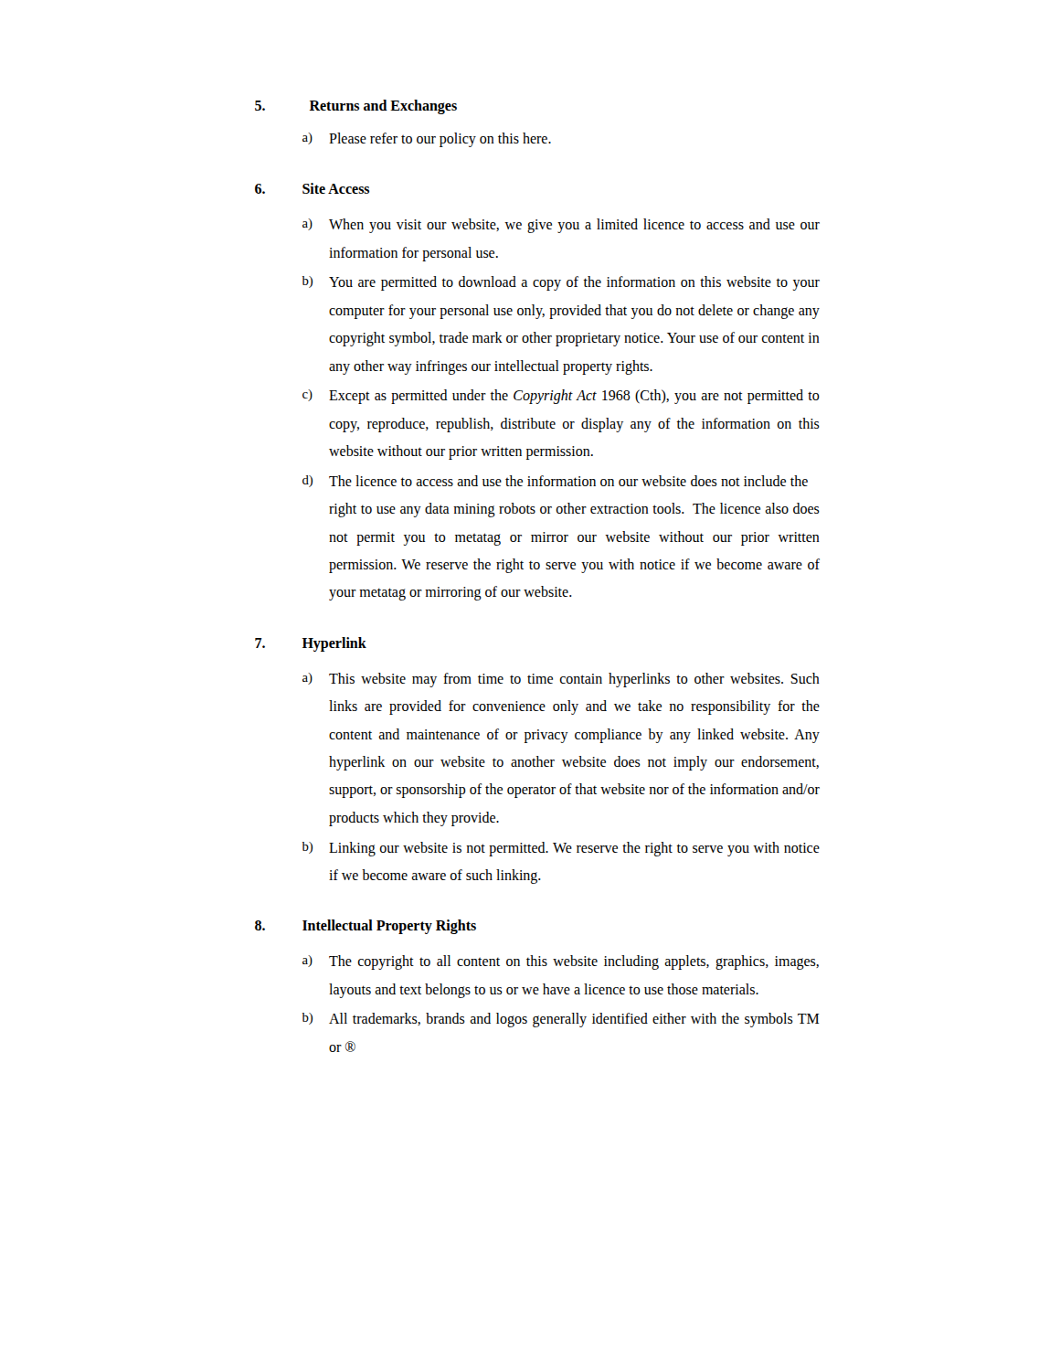Returns and Exchanges
Please refer to our policy on this here.
Site Access
When you visit our website, we give you a limited licence to access and use our information for personal use.
You are permitted to download a copy of the information on this website to your computer for your personal use only, provided that you do not delete or change any copyright symbol, trade mark or other proprietary notice. Your use of our content in any other way infringes our intellectual property rights.
Except as permitted under the Copyright Act 1968 (Cth), you are not permitted to copy, reproduce, republish, distribute or display any of the information on this website without our prior written permission.
The licence to access and use the information on our website does not include the right to use any data mining robots or other extraction tools. The licence also does not permit you to metatag or mirror our website without our prior written permission. We reserve the right to serve you with notice if we become aware of your metatag or mirroring of our website.
Hyperlink
This website may from time to time contain hyperlinks to other websites. Such links are provided for convenience only and we take no responsibility for the content and maintenance of or privacy compliance by any linked website. Any hyperlink on our website to another website does not imply our endorsement, support, or sponsorship of the operator of that website nor of the information and/or products which they provide.
Linking our website is not permitted. We reserve the right to serve you with notice if we become aware of such linking.
Intellectual Property Rights
The copyright to all content on this website including applets, graphics, images, layouts and text belongs to us or we have a licence to use those materials.
All trademarks, brands and logos generally identified either with the symbols TM or ®